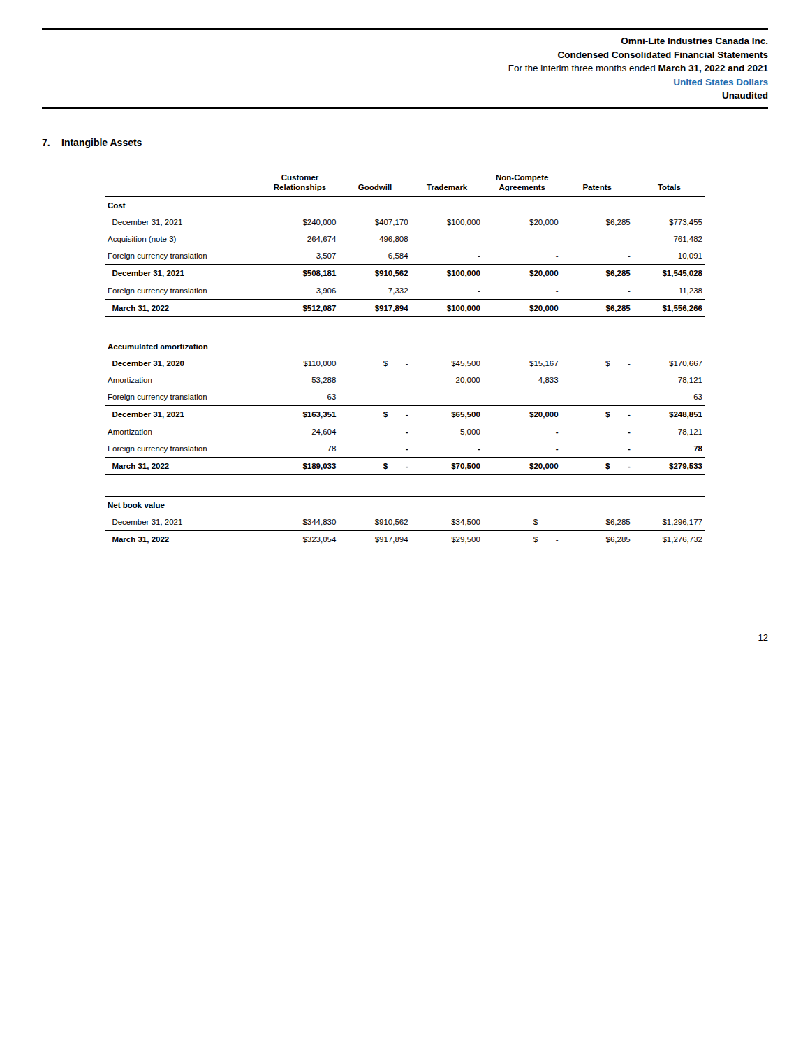Omni-Lite Industries Canada Inc.
Condensed Consolidated Financial Statements
For the interim three months ended March 31, 2022 and 2021
United States Dollars
Unaudited
7. Intangible Assets
| | Customer Relationships | Goodwill | Trademark | Non-Compete Agreements | Patents | Totals |
| --- | --- | --- | --- | --- | --- | --- |
| Cost | | | | | | |
| December 31, 2021 | $240,000 | $407,170 | $100,000 | $20,000 | $6,285 | $773,455 |
| Acquisition (note 3) | 264,674 | 496,808 | - | - | - | 761,482 |
| Foreign currency translation | 3,507 | 6,584 | - | - | - | 10,091 |
| December 31, 2021 | $508,181 | $910,562 | $100,000 | $20,000 | $6,285 | $1,545,028 |
| Foreign currency translation | 3,906 | 7,332 | - | - | - | 11,238 |
| March 31, 2022 | $512,087 | $917,894 | $100,000 | $20,000 | $6,285 | $1,556,266 |
| Accumulated amortization | | | | | | |
| December 31, 2020 | $110,000 | $ - | $45,500 | $15,167 | $ - | $170,667 |
| Amortization | 53,288 | - | 20,000 | 4,833 | - | 78,121 |
| Foreign currency translation | 63 | - | - | - | - | 63 |
| December 31, 2021 | $163,351 | $ - | $65,500 | $20,000 | $ - | $248,851 |
| Amortization | 24,604 | - | 5,000 | - | - | 78,121 |
| Foreign currency translation | 78 | - | - | - | - | 78 |
| March 31, 2022 | $189,033 | $ - | $70,500 | $20,000 | $ - | $279,533 |
| Net book value | | | | | | |
| December 31, 2021 | $344,830 | $910,562 | $34,500 | $ - | $6,285 | $1,296,177 |
| March 31, 2022 | $323,054 | $917,894 | $29,500 | $ - | $6,285 | $1,276,732 |
12